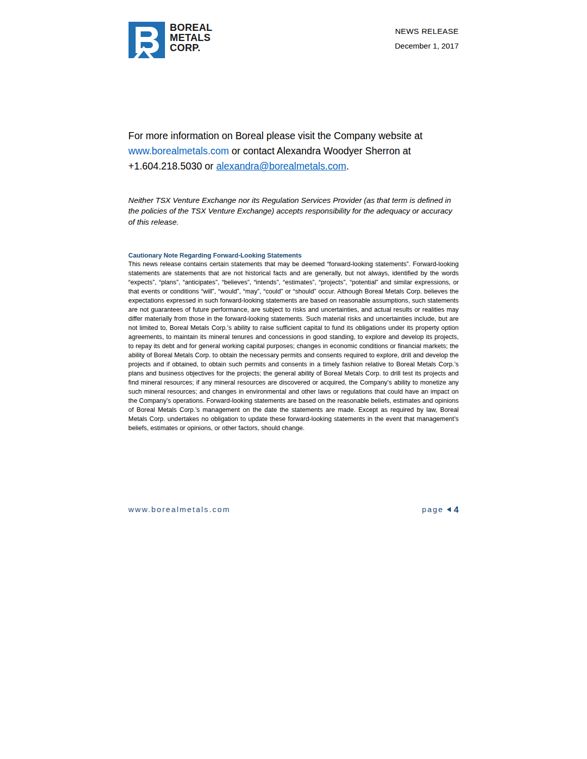BOREAL
METALS
CORP.
NEWS RELEASE
December 1, 2017
For more information on Boreal please visit the Company website at www.borealmetals.com or contact Alexandra Woodyer Sherron at +1.604.218.5030 or alexandra@borealmetals.com.
Neither TSX Venture Exchange nor its Regulation Services Provider (as that term is defined in the policies of the TSX Venture Exchange) accepts responsibility for the adequacy or accuracy of this release.
Cautionary Note Regarding Forward-Looking Statements
This news release contains certain statements that may be deemed “forward-looking statements”. Forward-looking statements are statements that are not historical facts and are generally, but not always, identified by the words “expects”, “plans”, “anticipates”, “believes”, “intends”, “estimates”, “projects”, “potential” and similar expressions, or that events or conditions “will”, “would”, “may”, “could” or “should” occur. Although Boreal Metals Corp. believes the expectations expressed in such forward-looking statements are based on reasonable assumptions, such statements are not guarantees of future performance, are subject to risks and uncertainties, and actual results or realities may differ materially from those in the forward-looking statements. Such material risks and uncertainties include, but are not limited to, Boreal Metals Corp.’s ability to raise sufficient capital to fund its obligations under its property option agreements, to maintain its mineral tenures and concessions in good standing, to explore and develop its projects, to repay its debt and for general working capital purposes; changes in economic conditions or financial markets; the ability of Boreal Metals Corp. to obtain the necessary permits and consents required to explore, drill and develop the projects and if obtained, to obtain such permits and consents in a timely fashion relative to Boreal Metals Corp.’s plans and business objectives for the projects; the general ability of Boreal Metals Corp. to drill test its projects and find mineral resources; if any mineral resources are discovered or acquired, the Company’s ability to monetize any such mineral resources; and changes in environmental and other laws or regulations that could have an impact on the Company’s operations. Forward-looking statements are based on the reasonable beliefs, estimates and opinions of Boreal Metals Corp.’s management on the date the statements are made. Except as required by law, Boreal Metals Corp. undertakes no obligation to update these forward-looking statements in the event that management’s beliefs, estimates or opinions, or other factors, should change.
www.borealmetals.com
page 4